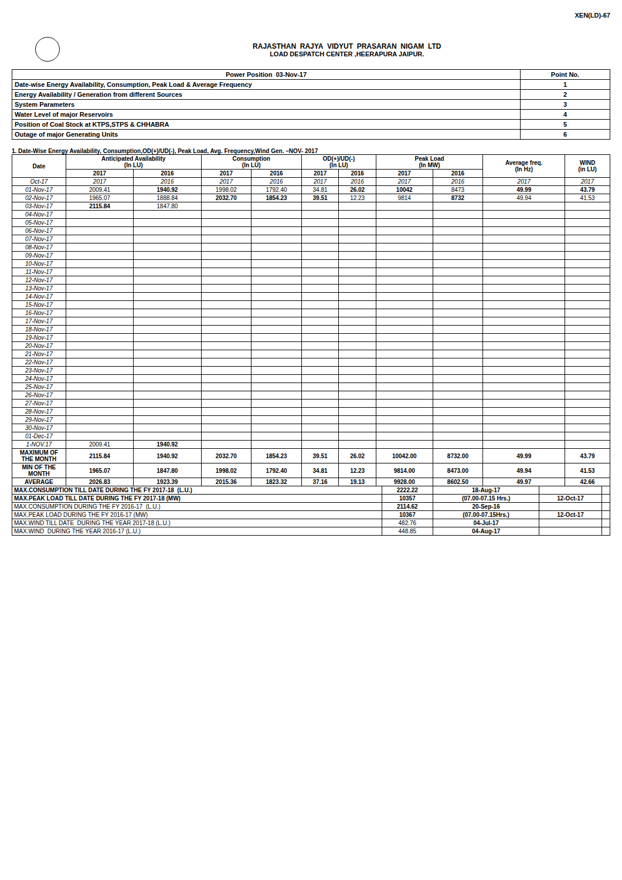XEN(LD)-67
| | RAJASTHAN RAJYA VIDYUT PRASARAN NIGAM LTD LOAD DESPATCH CENTER ,HEERAPURA JAIPUR. |
| Power Position 03-Nov-17 | Point No. |
| --- | --- |
| Date-wise Energy Availability, Consumption, Peak Load & Average Frequency | 1 |
| Energy Availability / Generation from different Sources | 2 |
| System Parameters | 3 |
| Water Level of major Reservoirs | 4 |
| Position of Coal Stock at KTPS,STPS & CHHABRA | 5 |
| Outage of major Generating Units | 6 |
1. Date-Wise Energy Availability, Consumption,OD(+)/UD(-), Peak Load, Avg. Frequency,Wind Gen. –NOV- 2017
| Date | Anticipated Availability (In LU) | Consumption (In LU) | OD(+)/UD(-) (In LU) | Peak Load (In MW) | Average freq. (In Hz) | WIND (in LU) |
| --- | --- | --- | --- | --- | --- | --- |
| 2017 | 2016 | 2017 | 2016 | 2017 | 2016 | 2017 | 2016 |
| Oct-17 | 2017 | 2016 | 2017 | 2016 | 2017 | 2016 | 2017 | 2016 | 2017 | 2017 |
| 01-Nov-17 | 2009.41 | 1940.92 | 1998.02 | 1792.40 | 34.81 | 26.02 | 10042 | 8473 | 49.99 | 43.79 |
| 02-Nov-17 | 1965.07 | 1888.84 | 2032.70 | 1854.23 | 39.51 | 12.23 | 9814 | 8732 | 49.94 | 41.53 |
| 03-Nov-17 | 2115.84 | 1847.80 | | | | | | | | |
| 04-Nov-17 | | | | | | | | | | |
| 05-Nov-17 | | | | | | | | | | |
| 06-Nov-17 | | | | | | | | | | |
| 07-Nov-17 | | | | | | | | | | |
| 08-Nov-17 | | | | | | | | | | |
| 09-Nov-17 | | | | | | | | | | |
| 10-Nov-17 | | | | | | | | | | |
| 11-Nov-17 | | | | | | | | | | |
| 12-Nov-17 | | | | | | | | | | |
| 13-Nov-17 | | | | | | | | | | |
| 14-Nov-17 | | | | | | | | | | |
| 15-Nov-17 | | | | | | | | | | |
| 16-Nov-17 | | | | | | | | | | |
| 17-Nov-17 | | | | | | | | | | |
| 18-Nov-17 | | | | | | | | | | |
| 19-Nov-17 | | | | | | | | | | |
| 20-Nov-17 | | | | | | | | | | |
| 21-Nov-17 | | | | | | | | | | |
| 22-Nov-17 | | | | | | | | | | |
| 23-Nov-17 | | | | | | | | | | |
| 24-Nov-17 | | | | | | | | | | |
| 25-Nov-17 | | | | | | | | | | |
| 26-Nov-17 | | | | | | | | | | |
| 27-Nov-17 | | | | | | | | | | |
| 28-Nov-17 | | | | | | | | | | |
| 29-Nov-17 | | | | | | | | | | |
| 30-Nov-17 | | | | | | | | | | |
| 01-Dec-17 | | | | | | | | | | |
| 1-NOV.17 | 2009.41 | 1940.92 | | | | | | | | |
| MAXIMUM OF THE MONTH | 2115.84 | 1940.92 | 2032.70 | 1854.23 | 39.51 | 26.02 | 10042.00 | 8732.00 | 49.99 | 43.79 |
| MIN OF THE MONTH | 1965.07 | 1847.80 | 1998.02 | 1792.40 | 34.81 | 12.23 | 9814.00 | 8473.00 | 49.94 | 41.53 |
| AVERAGE | 2026.83 | 1923.39 | 2015.36 | 1823.32 | 37.16 | 19.13 | 9928.00 | 8602.50 | 49.97 | 42.66 |
| MAX.CONSUMPTION TILL DATE DURING THE FY 2017-18 (L.U.) | 2222.22 | 18-Aug-17 | | |
| MAX.PEAK LOAD TILL DATE DURING THE FY 2017-18 (MW) | 10357 | (07.00-07.15 Hrs.) | 12-Oct-17 | |
| MAX.CONSUMPTION DURING THE FY 2016-17 (L.U.) | 2114.62 | 20-Sep-16 | | |
| MAX.PEAK LOAD DURING THE FY 2016-17 (MW) | 10367 | (07.00-07.15Hrs.) | 12-Oct-17 | |
| MAX.WIND TILL DATE DURING THE YEAR 2017-18 (L.U.) | 482.76 | 04-Jul-17 | | |
| MAX.WIND DURING THE YEAR 2016-17 (L.U.) | 448.85 | 04-Aug-17 | | |